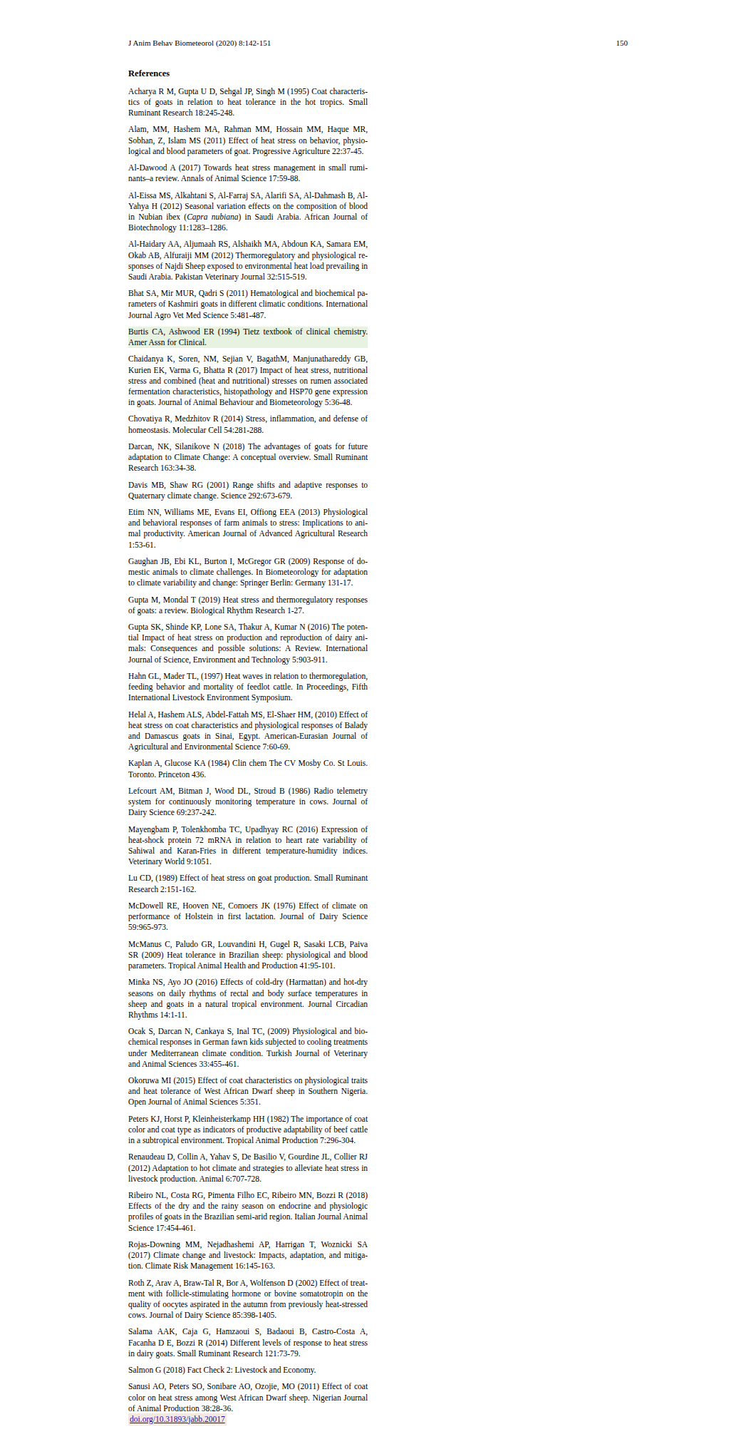J Anim Behav Biometeorol (2020) 8:142-151
150
References
Acharya R M, Gupta U D, Sehgal JP, Singh M (1995) Coat characteristics of goats in relation to heat tolerance in the hot tropics. Small Ruminant Research 18:245-248.
Alam, MM, Hashem MA, Rahman MM, Hossain MM, Haque MR, Sobhan, Z, Islam MS (2011) Effect of heat stress on behavior, physiological and blood parameters of goat. Progressive Agriculture 22:37-45.
Al-Dawood A (2017) Towards heat stress management in small ruminants–a review. Annals of Animal Science 17:59-88.
Al-Eissa MS, Alkahtani S, Al-Farraj SA, Alarifi SA, Al-Dahmash B, Al-Yahya H (2012) Seasonal variation effects on the composition of blood in Nubian ibex (Capra nubiana) in Saudi Arabia. African Journal of Biotechnology 11:1283–1286.
Al-Haidary AA, Aljumaah RS, Alshaikh MA, Abdoun KA, Samara EM, Okab AB, Alfuraiji MM (2012) Thermoregulatory and physiological responses of Najdi Sheep exposed to environmental heat load prevailing in Saudi Arabia. Pakistan Veterinary Journal 32:515-519.
Bhat SA, Mir MUR, Qadri S (2011) Hematological and biochemical parameters of Kashmiri goats in different climatic conditions. International Journal Agro Vet Med Science 5:481-487.
Burtis CA, Ashwood ER (1994) Tietz textbook of clinical chemistry. Amer Assn for Clinical.
Chaidanya K, Soren, NM, Sejian V, BagathM, Manjunathareddy GB, Kurien EK, Varma G, Bhatta R (2017) Impact of heat stress, nutritional stress and combined (heat and nutritional) stresses on rumen associated fermentation characteristics, histopathology and HSP70 gene expression in goats. Journal of Animal Behaviour and Biometeorology 5:36-48.
Chovatiya R, Medzhitov R (2014) Stress, inflammation, and defense of homeostasis. Molecular Cell 54:281-288.
Darcan, NK, Silanikove N (2018) The advantages of goats for future adaptation to Climate Change: A conceptual overview. Small Ruminant Research 163:34-38.
Davis MB, Shaw RG (2001) Range shifts and adaptive responses to Quaternary climate change. Science 292:673-679.
Etim NN, Williams ME, Evans EI, Offiong EEA (2013) Physiological and behavioral responses of farm animals to stress: Implications to animal productivity. American Journal of Advanced Agricultural Research 1:53-61.
Gaughan JB, Ebi KL, Burton I, McGregor GR (2009) Response of domestic animals to climate challenges. In Biometeorology for adaptation to climate variability and change: Springer Berlin: Germany 131-17.
Gupta M, Mondal T (2019) Heat stress and thermoregulatory responses of goats: a review. Biological Rhythm Research 1-27.
Gupta SK, Shinde KP, Lone SA, Thakur A, Kumar N (2016) The potential Impact of heat stress on production and reproduction of dairy animals: Consequences and possible solutions: A Review. International Journal of Science, Environment and Technology 5:903-911.
Hahn GL, Mader TL, (1997) Heat waves in relation to thermoregulation, feeding behavior and mortality of feedlot cattle. In Proceedings, Fifth International Livestock Environment Symposium.
Helal A, Hashem ALS, Abdel-Fattah MS, El-Shaer HM, (2010) Effect of heat stress on coat characteristics and physiological responses of Balady and Damascus goats in Sinai, Egypt. American-Eurasian Journal of Agricultural and Environmental Science 7:60-69.
Kaplan A, Glucose KA (1984) Clin chem The CV Mosby Co. St Louis. Toronto. Princeton 436.
Lefcourt AM, Bitman J, Wood DL, Stroud B (1986) Radio telemetry system for continuously monitoring temperature in cows. Journal of Dairy Science 69:237-242.
Mayengbam P, Tolenkhomba TC, Upadhyay RC (2016) Expression of heat-shock protein 72 mRNA in relation to heart rate variability of Sahiwal and Karan-Fries in different temperature-humidity indices. Veterinary World 9:1051.
Lu CD, (1989) Effect of heat stress on goat production. Small Ruminant Research 2:151-162.
McDowell RE, Hooven NE, Comoers JK (1976) Effect of climate on performance of Holstein in first lactation. Journal of Dairy Science 59:965-973.
McManus C, Paludo GR, Louvandini H, Gugel R, Sasaki LCB, Paiva SR (2009) Heat tolerance in Brazilian sheep: physiological and blood parameters. Tropical Animal Health and Production 41:95-101.
Minka NS, Ayo JO (2016) Effects of cold-dry (Harmattan) and hot-dry seasons on daily rhythms of rectal and body surface temperatures in sheep and goats in a natural tropical environment. Journal Circadian Rhythms 14:1-11.
Ocak S, Darcan N, Cankaya S, Inal TC, (2009) Physiological and biochemical responses in German fawn kids subjected to cooling treatments under Mediterranean climate condition. Turkish Journal of Veterinary and Animal Sciences 33:455-461.
Okoruwa MI (2015) Effect of coat characteristics on physiological traits and heat tolerance of West African Dwarf sheep in Southern Nigeria. Open Journal of Animal Sciences 5:351.
Peters KJ, Horst P, Kleinheisterkamp HH (1982) The importance of coat color and coat type as indicators of productive adaptability of beef cattle in a subtropical environment. Tropical Animal Production 7:296-304.
Renaudeau D, Collin A, Yahav S, De Basilio V, Gourdine JL, Collier RJ (2012) Adaptation to hot climate and strategies to alleviate heat stress in livestock production. Animal 6:707-728.
Ribeiro NL, Costa RG, Pimenta Filho EC, Ribeiro MN, Bozzi R (2018) Effects of the dry and the rainy season on endocrine and physiologic profiles of goats in the Brazilian semi-arid region. Italian Journal Animal Science 17:454-461.
Rojas-Downing MM, Nejadhashemi AP, Harrigan T, Woznicki SA (2017) Climate change and livestock: Impacts, adaptation, and mitigation. Climate Risk Management 16:145-163.
Roth Z, Arav A, Braw-Tal R, Bor A, Wolfenson D (2002) Effect of treatment with follicle-stimulating hormone or bovine somatotropin on the quality of oocytes aspirated in the autumn from previously heat-stressed cows. Journal of Dairy Science 85:398-1405.
Salama AAK, Caja G, Hamzaoui S, Badaoui B, Castro-Costa A, Facanha D E, Bozzi R (2014) Different levels of response to heat stress in dairy goats. Small Ruminant Research 121:73-79.
Salmon G (2018) Fact Check 2: Livestock and Economy.
Sanusi AO, Peters SO, Sonibare AO, Ozojie, MO (2011) Effect of coat color on heat stress among West African Dwarf sheep. Nigerian Journal of Animal Production 38:28-36.
doi.org/10.31893/jabb.20017